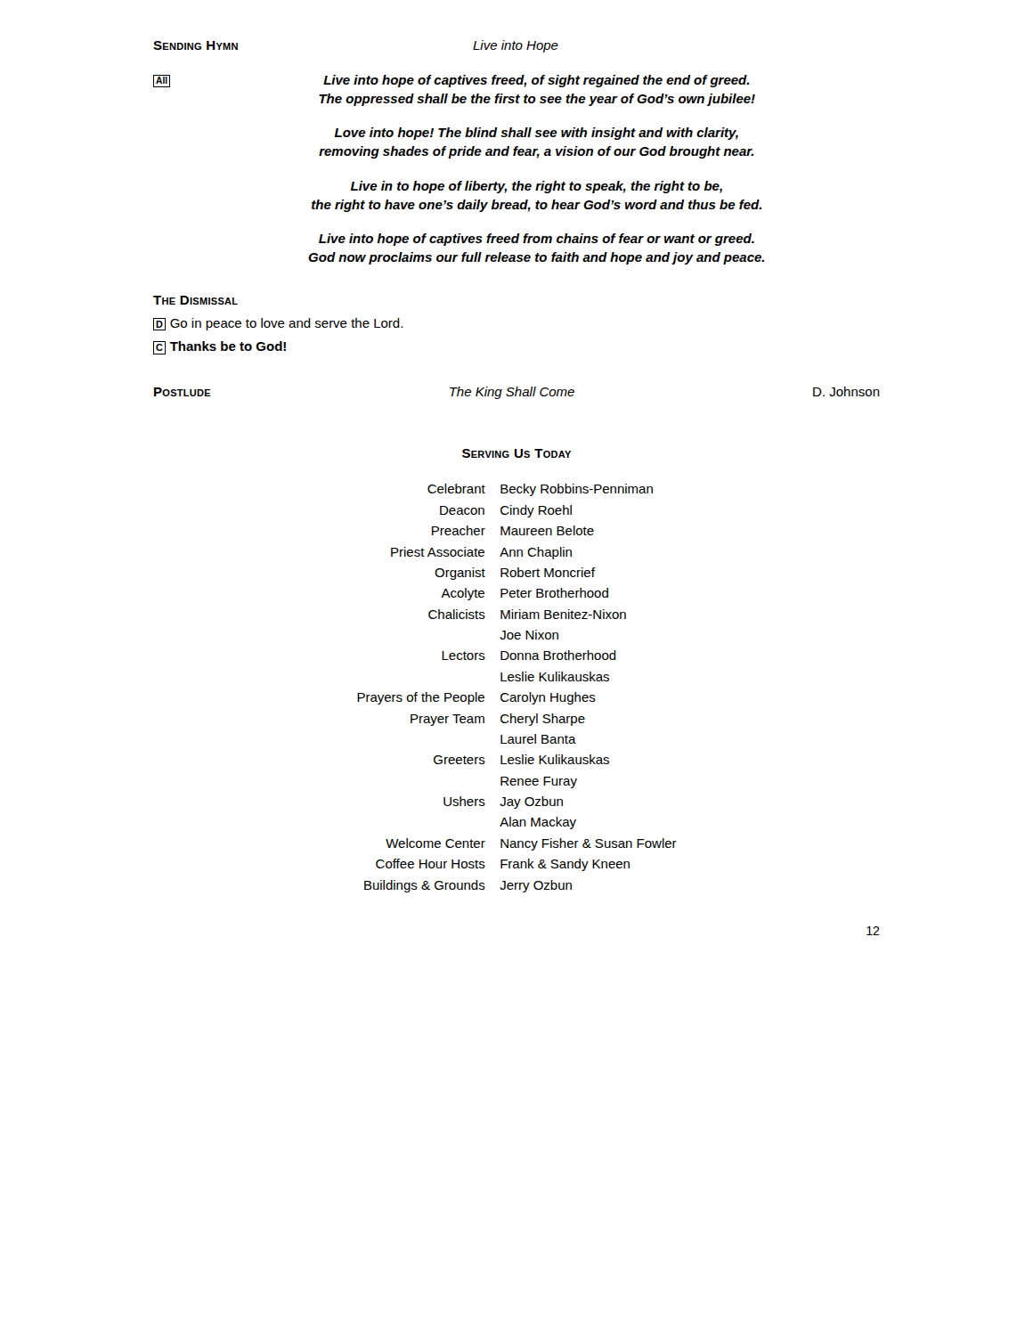Sending Hymn Live into Hope
All
Live into hope of captives freed, of sight regained the end of greed.
The oppressed shall be the first to see the year of God’s own jubilee!
Love into hope! The blind shall see with insight and with clarity,
removing shades of pride and fear, a vision of our God brought near.
Live in to hope of liberty, the right to speak, the right to be,
the right to have one’s daily bread, to hear God’s word and thus be fed.
Live into hope of captives freed from chains of fear or want or greed.
God now proclaims our full release to faith and hope and joy and peace.
The Dismissal
DGo in peace to love and serve the Lord.
CThanks be to God!
Postlude The King Shall Come D. Johnson
Serving Us Today
| Celebrant | Becky Robbins-Penniman |
| Deacon | Cindy Roehl |
| Preacher | Maureen Belote |
| Priest Associate | Ann Chaplin |
| Organist | Robert Moncrief |
| Acolyte | Peter Brotherhood |
| Chalicists | Miriam Benitez-Nixon |
| | Joe Nixon |
| Lectors | Donna Brotherhood |
| | Leslie Kulikauskas |
| Prayers of the People | Carolyn Hughes |
| Prayer Team | Cheryl Sharpe |
| | Laurel Banta |
| Greeters | Leslie Kulikauskas |
| | Renee Furay |
| Ushers | Jay Ozbun |
| | Alan Mackay |
| Welcome Center | Nancy Fisher & Susan Fowler |
| Coffee Hour Hosts | Frank & Sandy Kneen |
| Buildings & Grounds | Jerry Ozbun |
12